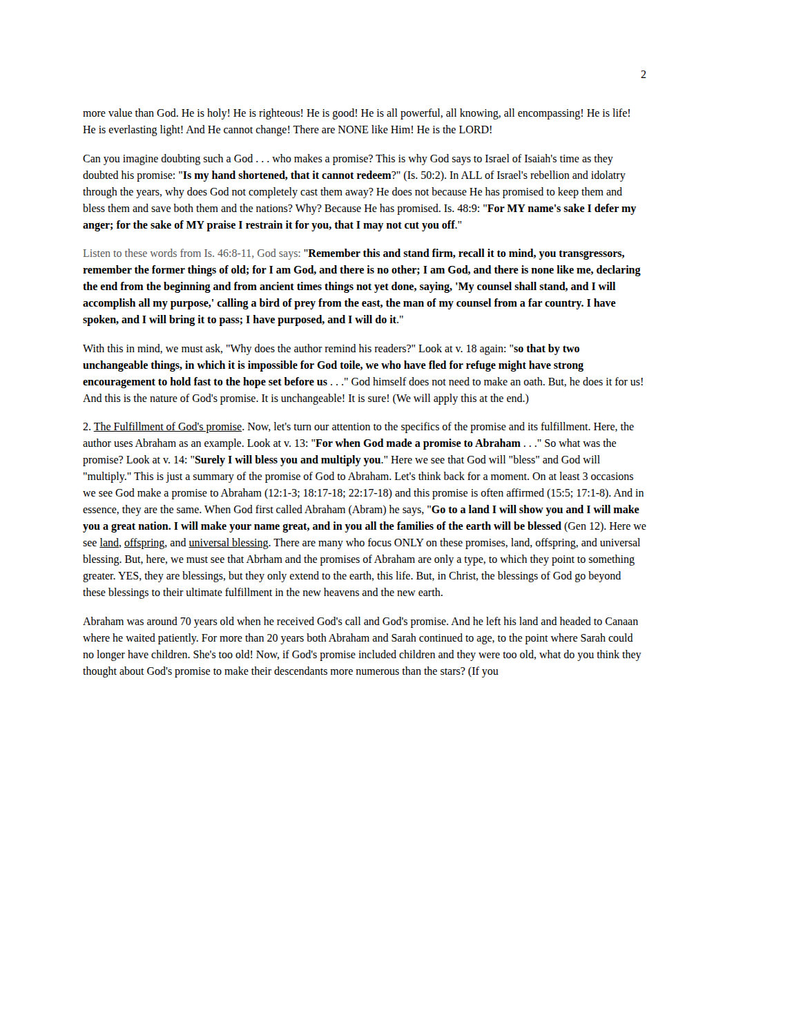2
more value than God. He is holy! He is righteous! He is good! He is all powerful, all knowing, all encompassing! He is life! He is everlasting light! And He cannot change! There are NONE like Him! He is the LORD!
Can you imagine doubting such a God . . . who makes a promise? This is why God says to Israel of Isaiah's time as they doubted his promise: "Is my hand shortened, that it cannot redeem?" (Is. 50:2). In ALL of Israel's rebellion and idolatry through the years, why does God not completely cast them away? He does not because He has promised to keep them and bless them and save both them and the nations? Why? Because He has promised. Is. 48:9: "For MY name's sake I defer my anger; for the sake of MY praise I restrain it for you, that I may not cut you off."
Listen to these words from Is. 46:8-11, God says: "Remember this and stand firm, recall it to mind, you transgressors, remember the former things of old; for I am God, and there is no other; I am God, and there is none like me, declaring the end from the beginning and from ancient times things not yet done, saying, 'My counsel shall stand, and I will accomplish all my purpose,' calling a bird of prey from the east, the man of my counsel from a far country. I have spoken, and I will bring it to pass; I have purposed, and I will do it."
With this in mind, we must ask, "Why does the author remind his readers?" Look at v. 18 again: "so that by two unchangeable things, in which it is impossible for God toile, we who have fled for refuge might have strong encouragement to hold fast to the hope set before us . . ." God himself does not need to make an oath. But, he does it for us! And this is the nature of God's promise. It is unchangeable! It is sure! (We will apply this at the end.)
2. The Fulfillment of God's promise. Now, let's turn our attention to the specifics of the promise and its fulfillment. Here, the author uses Abraham as an example. Look at v. 13: "For when God made a promise to Abraham . . ." So what was the promise? Look at v. 14: "Surely I will bless you and multiply you." Here we see that God will "bless" and God will "multiply." This is just a summary of the promise of God to Abraham. Let's think back for a moment. On at least 3 occasions we see God make a promise to Abraham (12:1-3; 18:17-18; 22:17-18) and this promise is often affirmed (15:5; 17:1-8). And in essence, they are the same. When God first called Abraham (Abram) he says, "Go to a land I will show you and I will make you a great nation. I will make your name great, and in you all the families of the earth will be blessed (Gen 12). Here we see land, offspring, and universal blessing. There are many who focus ONLY on these promises, land, offspring, and universal blessing. But, here, we must see that Abrham and the promises of Abraham are only a type, to which they point to something greater. YES, they are blessings, but they only extend to the earth, this life. But, in Christ, the blessings of God go beyond these blessings to their ultimate fulfillment in the new heavens and the new earth.
Abraham was around 70 years old when he received God's call and God's promise. And he left his land and headed to Canaan where he waited patiently. For more than 20 years both Abraham and Sarah continued to age, to the point where Sarah could no longer have children. She's too old! Now, if God's promise included children and they were too old, what do you think they thought about God's promise to make their descendants more numerous than the stars? (If you